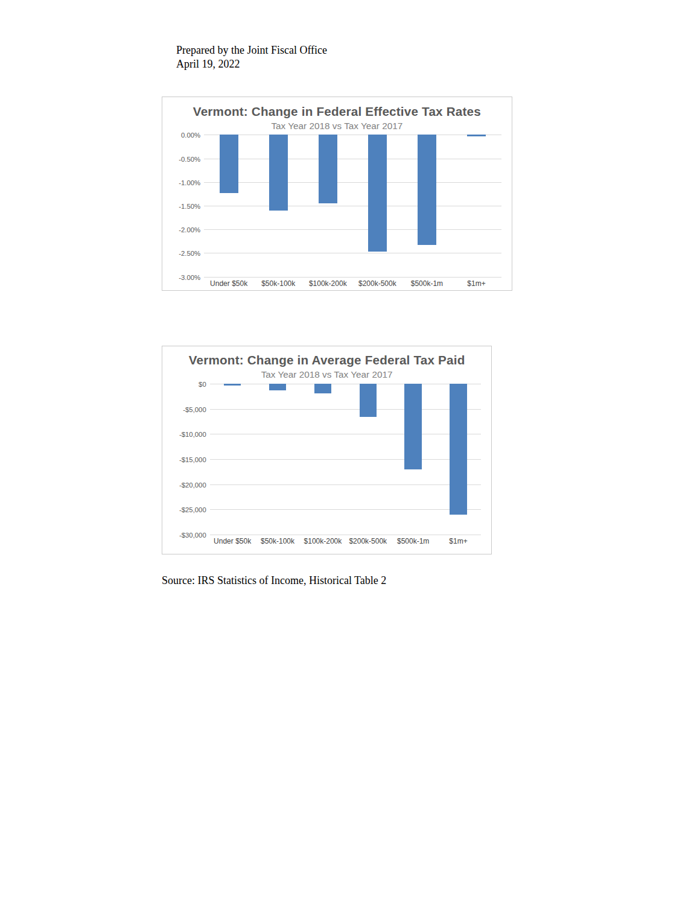Prepared by the Joint Fiscal Office
April 19, 2022
Vermont: Change in Federal Effective Tax Rates
Tax Year 2018 vs Tax Year 2017
0.00%
-0.50%
-1.00%
-1.50%
-2.00%
-2.50%
-3.00%
Under $50k
$50k-100k
$100k-200k
$200k-500k
$500k-1m
$1m+
Vermont: Change in Average Federal Tax Paid
Tax Year 2018 vs Tax Year 2017
$0
-$5,000
-$10,000
-$15,000
-$20,000
-$25,000
-$30,000
Under $50k
$50k-100k
$100k-200k
$200k-500k
$500k-1m
$1m+
Source: IRS Statistics of Income, Historical Table 2